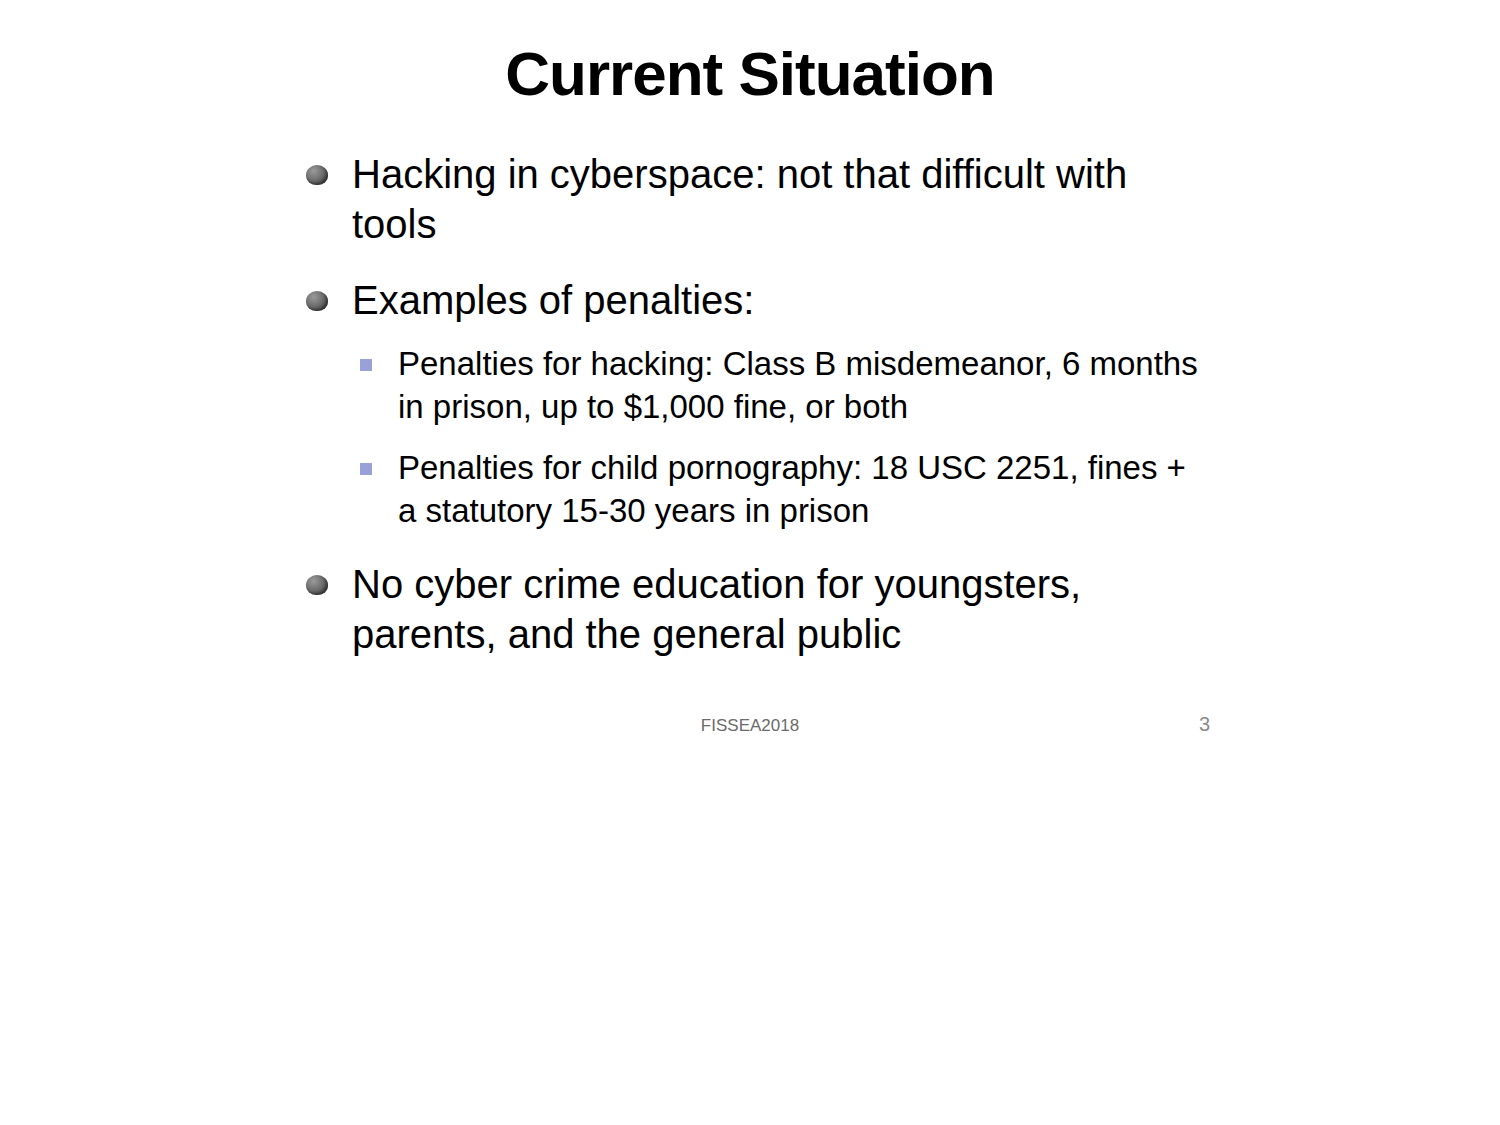Current Situation
Hacking in cyberspace: not that difficult with tools
Examples of penalties:
Penalties for hacking: Class B misdemeanor, 6 months in prison, up to $1,000 fine, or both
Penalties for child pornography: 18 USC 2251, fines + a statutory 15-30 years in prison
No cyber crime education for youngsters, parents, and the general public
FISSEA2018
3